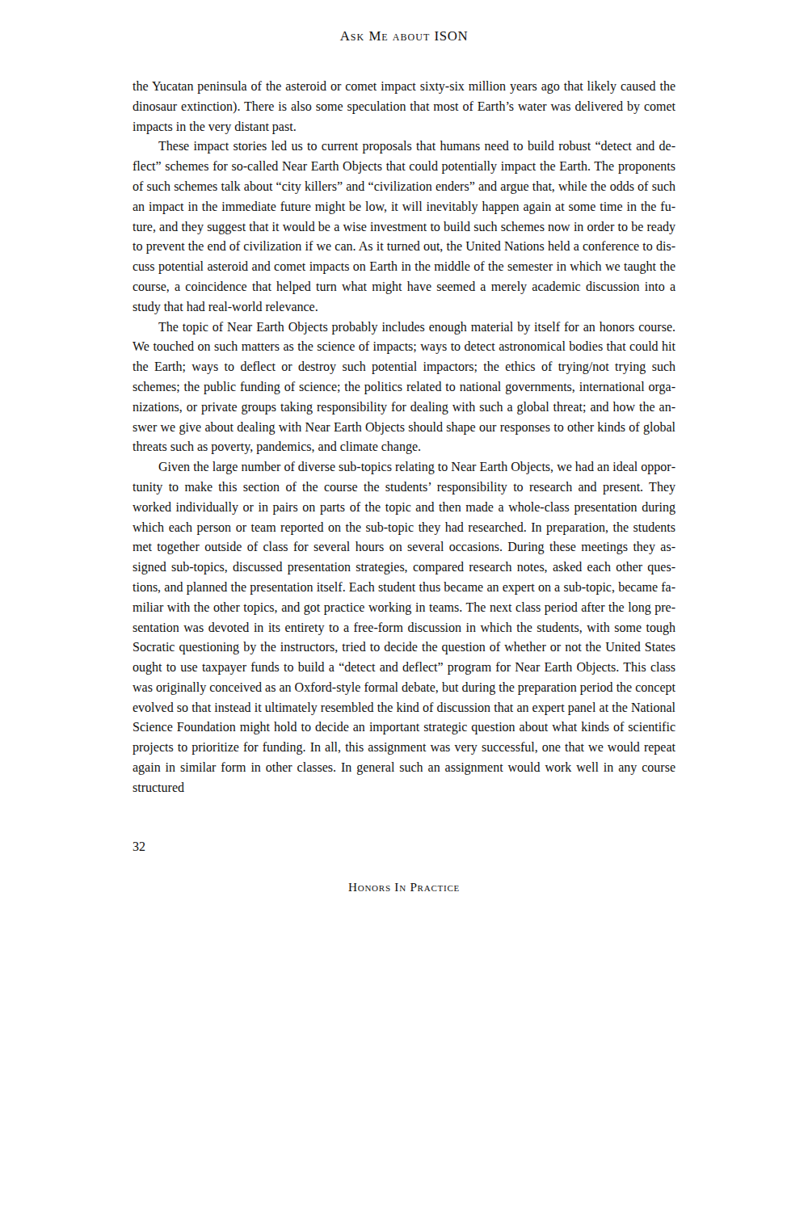Ask Me about ISON
the Yucatan peninsula of the asteroid or comet impact sixty-six million years ago that likely caused the dinosaur extinction). There is also some speculation that most of Earth’s water was delivered by comet impacts in the very distant past.
These impact stories led us to current proposals that humans need to build robust “detect and deflect” schemes for so-called Near Earth Objects that could potentially impact the Earth. The proponents of such schemes talk about “city killers” and “civilization enders” and argue that, while the odds of such an impact in the immediate future might be low, it will inevitably happen again at some time in the future, and they suggest that it would be a wise investment to build such schemes now in order to be ready to prevent the end of civilization if we can. As it turned out, the United Nations held a conference to discuss potential asteroid and comet impacts on Earth in the middle of the semester in which we taught the course, a coincidence that helped turn what might have seemed a merely academic discussion into a study that had real-world relevance.
The topic of Near Earth Objects probably includes enough material by itself for an honors course. We touched on such matters as the science of impacts; ways to detect astronomical bodies that could hit the Earth; ways to deflect or destroy such potential impactors; the ethics of trying/not trying such schemes; the public funding of science; the politics related to national governments, international organizations, or private groups taking responsibility for dealing with such a global threat; and how the answer we give about dealing with Near Earth Objects should shape our responses to other kinds of global threats such as poverty, pandemics, and climate change.
Given the large number of diverse sub-topics relating to Near Earth Objects, we had an ideal opportunity to make this section of the course the students’ responsibility to research and present. They worked individually or in pairs on parts of the topic and then made a whole-class presentation during which each person or team reported on the sub-topic they had researched. In preparation, the students met together outside of class for several hours on several occasions. During these meetings they assigned sub-topics, discussed presentation strategies, compared research notes, asked each other questions, and planned the presentation itself. Each student thus became an expert on a sub-topic, became familiar with the other topics, and got practice working in teams. The next class period after the long presentation was devoted in its entirety to a free-form discussion in which the students, with some tough Socratic questioning by the instructors, tried to decide the question of whether or not the United States ought to use taxpayer funds to build a “detect and deflect” program for Near Earth Objects. This class was originally conceived as an Oxford-style formal debate, but during the preparation period the concept evolved so that instead it ultimately resembled the kind of discussion that an expert panel at the National Science Foundation might hold to decide an important strategic question about what kinds of scientific projects to prioritize for funding. In all, this assignment was very successful, one that we would repeat again in similar form in other classes. In general such an assignment would work well in any course structured
32
Honors In Practice